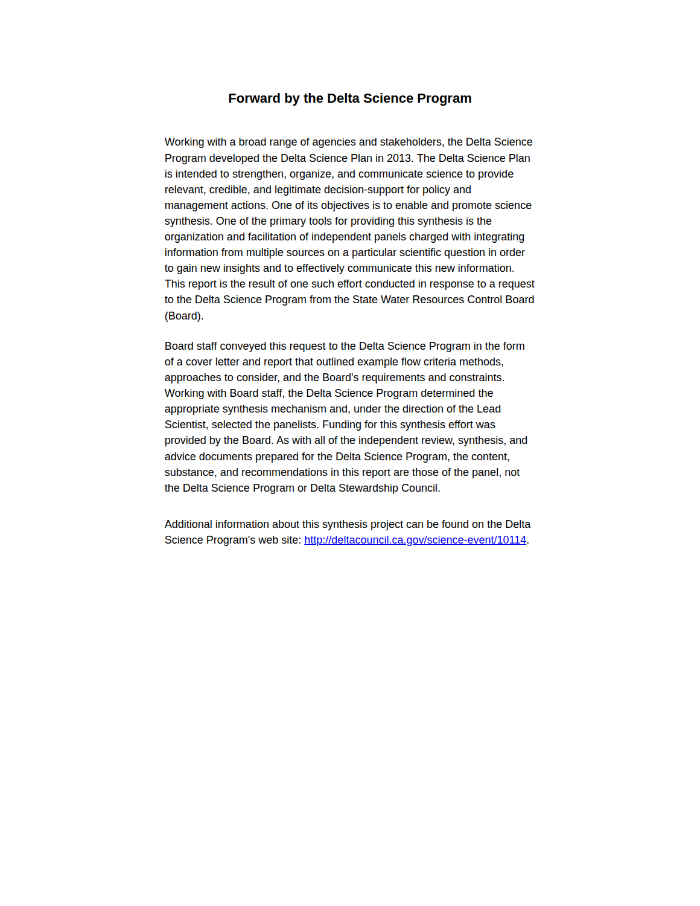Forward by the Delta Science Program
Working with a broad range of agencies and stakeholders, the Delta Science Program developed the Delta Science Plan in 2013. The Delta Science Plan is intended to strengthen, organize, and communicate science to provide relevant, credible, and legitimate decision-support for policy and management actions. One of its objectives is to enable and promote science synthesis. One of the primary tools for providing this synthesis is the organization and facilitation of independent panels charged with integrating information from multiple sources on a particular scientific question in order to gain new insights and to effectively communicate this new information. This report is the result of one such effort conducted in response to a request to the Delta Science Program from the State Water Resources Control Board (Board).
Board staff conveyed this request to the Delta Science Program in the form of a cover letter and report that outlined example flow criteria methods, approaches to consider, and the Board's requirements and constraints. Working with Board staff, the Delta Science Program determined the appropriate synthesis mechanism and, under the direction of the Lead Scientist, selected the panelists. Funding for this synthesis effort was provided by the Board. As with all of the independent review, synthesis, and advice documents prepared for the Delta Science Program, the content, substance, and recommendations in this report are those of the panel, not the Delta Science Program or Delta Stewardship Council.
Additional information about this synthesis project can be found on the Delta Science Program's web site: http://deltacouncil.ca.gov/science-event/10114.